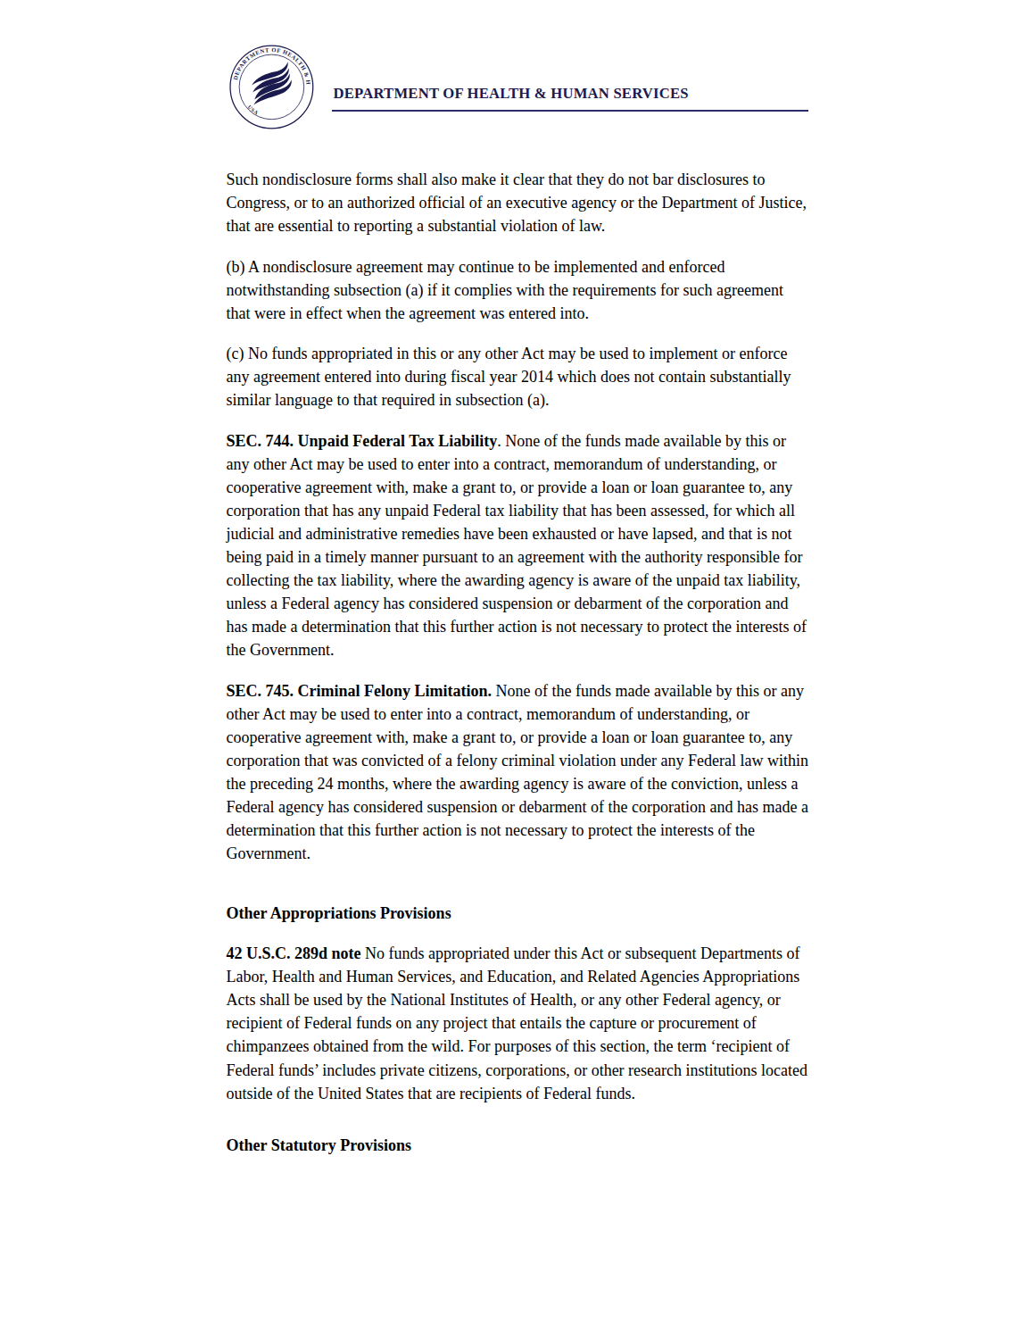DEPARTMENT OF HEALTH & HUMAN SERVICES USA
DEPARTMENT OF HEALTH & HUMAN SERVICES
Such nondisclosure forms shall also make it clear that they do not bar disclosures to Congress, or to an authorized official of an executive agency or the Department of Justice, that are essential to reporting a substantial violation of law.
(b) A nondisclosure agreement may continue to be implemented and enforced notwithstanding subsection (a) if it complies with the requirements for such agreement that were in effect when the agreement was entered into.
(c) No funds appropriated in this or any other Act may be used to implement or enforce any agreement entered into during fiscal year 2014 which does not contain substantially similar language to that required in subsection (a).
SEC. 744. Unpaid Federal Tax Liability. None of the funds made available by this or any other Act may be used to enter into a contract, memorandum of understanding, or cooperative agreement with, make a grant to, or provide a loan or loan guarantee to, any corporation that has any unpaid Federal tax liability that has been assessed, for which all judicial and administrative remedies have been exhausted or have lapsed, and that is not being paid in a timely manner pursuant to an agreement with the authority responsible for collecting the tax liability, where the awarding agency is aware of the unpaid tax liability, unless a Federal agency has considered suspension or debarment of the corporation and has made a determination that this further action is not necessary to protect the interests of the Government.
SEC. 745. Criminal Felony Limitation. None of the funds made available by this or any other Act may be used to enter into a contract, memorandum of understanding, or cooperative agreement with, make a grant to, or provide a loan or loan guarantee to, any corporation that was convicted of a felony criminal violation under any Federal law within the preceding 24 months, where the awarding agency is aware of the conviction, unless a Federal agency has considered suspension or debarment of the corporation and has made a determination that this further action is not necessary to protect the interests of the Government.
Other Appropriations Provisions
42 U.S.C. 289d note No funds appropriated under this Act or subsequent Departments of Labor, Health and Human Services, and Education, and Related Agencies Appropriations Acts shall be used by the National Institutes of Health, or any other Federal agency, or recipient of Federal funds on any project that entails the capture or procurement of chimpanzees obtained from the wild. For purposes of this section, the term ‘recipient of Federal funds’ includes private citizens, corporations, or other research institutions located outside of the United States that are recipients of Federal funds.
Other Statutory Provisions